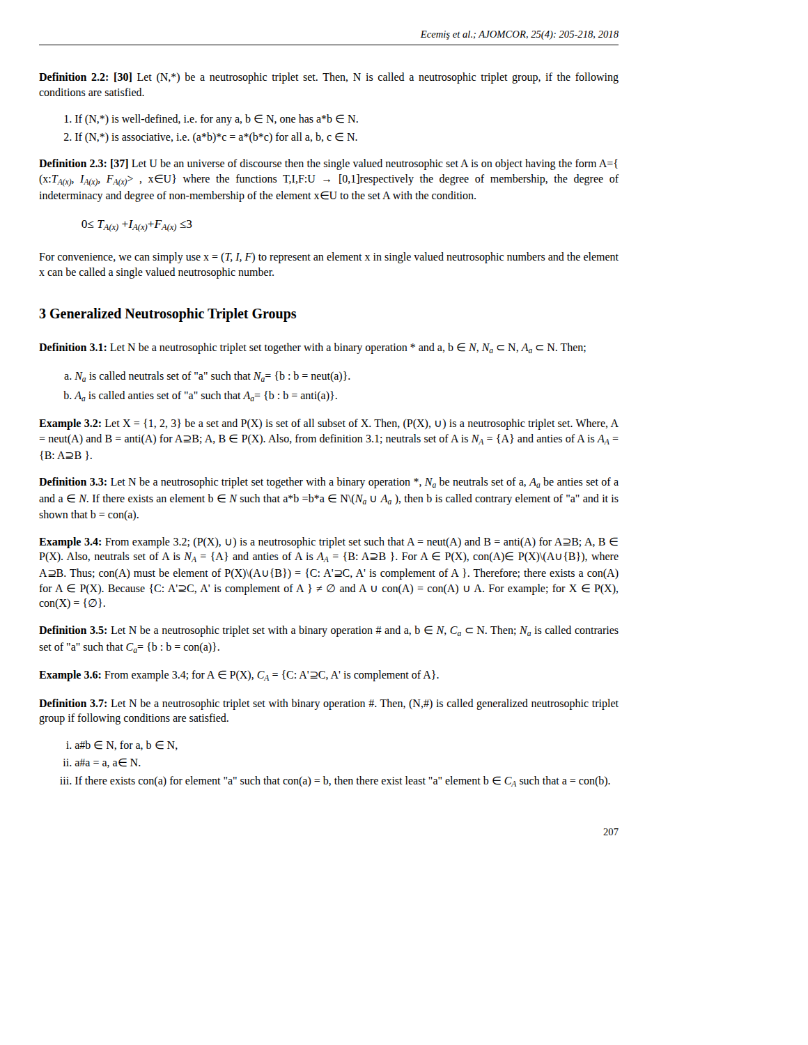Ecemiş et al.; AJOMCOR, 25(4): 205-218, 2018
Definition 2.2: [30] Let (N,*) be a neutrosophic triplet set. Then, N is called a neutrosophic triplet group, if the following conditions are satisfied.
If (N,*) is well-defined, i.e. for any a, b ∈ N, one has a*b ∈ N.
If (N,*) is associative, i.e. (a*b)*c = a*(b*c) for all a, b, c ∈ N.
Definition 2.3: [37] Let U be an universe of discourse then the single valued neutrosophic set A is on object having the form A={ (x:TA(x), IA(x), FA(x)> , x∈U} where the functions T,I,F:U → [0,1]respectively the degree of membership, the degree of indeterminacy and degree of non-membership of the element x∈U to the set A with the condition.
0≤ TA(x) +IA(x)+FA(x) ≤3
For convenience, we can simply use x = (T, I, F) to represent an element x in single valued neutrosophic numbers and the element x can be called a single valued neutrosophic number.
3 Generalized Neutrosophic Triplet Groups
Definition 3.1: Let N be a neutrosophic triplet set together with a binary operation * and a, b ∈ N, Na ⊂ N, Aa ⊂ N. Then;
Na is called neutrals set of "a" such that Na= {b : b = neut(a)}.
Aa is called anties set of "a" such that Aa= {b : b = anti(a)}.
Example 3.2: Let X = {1, 2, 3} be a set and P(X) is set of all subset of X. Then, (P(X), ∪) is a neutrosophic triplet set. Where, A = neut(A) and B = anti(A) for A⊇B; A, B ∈ P(X). Also, from definition 3.1; neutrals set of A is NA = {A} and anties of A is AA = {B: A⊇B }.
Definition 3.3: Let N be a neutrosophic triplet set together with a binary operation *, Na be neutrals set of a, Aa be anties set of a and a ∈ N. If there exists an element b ∈ N such that a*b =b*a ∈ N\(Na ∪ Aa ), then b is called contrary element of "a" and it is shown that b = con(a).
Example 3.4: From example 3.2; (P(X), ∪) is a neutrosophic triplet set such that A = neut(A) and B = anti(A) for A⊇B; A, B ∈ P(X). Also, neutrals set of A is NA = {A} and anties of A is AA = {B: A⊇B }. For A ∈ P(X), con(A)∈ P(X)\(A∪{B}), where A⊇B. Thus; con(A) must be element of P(X)\(A∪{B}) = {C: A'⊇C, A' is complement of A }. Therefore; there exists a con(A) for A ∈ P(X). Because {C: A'⊇C, A' is complement of A } ≠ ∅ and A ∪ con(A) = con(A) ∪ A. For example; for X ∈ P(X), con(X) = {∅}.
Definition 3.5: Let N be a neutrosophic triplet set with a binary operation # and a, b ∈ N, Ca ⊂ N. Then; Na is called contraries set of "a" such that Ca= {b : b = con(a)}.
Example 3.6: From example 3.4; for A ∈ P(X), CA = {C: A'⊇C, A' is complement of A}.
Definition 3.7: Let N be a neutrosophic triplet set with binary operation #. Then, (N,#) is called generalized neutrosophic triplet group if following conditions are satisfied.
a#b ∈ N, for a, b ∈ N,
a#a = a, a∈ N.
If there exists con(a) for element "a" such that con(a) = b, then there exist least "a" element b ∈ CA such that a = con(b).
207